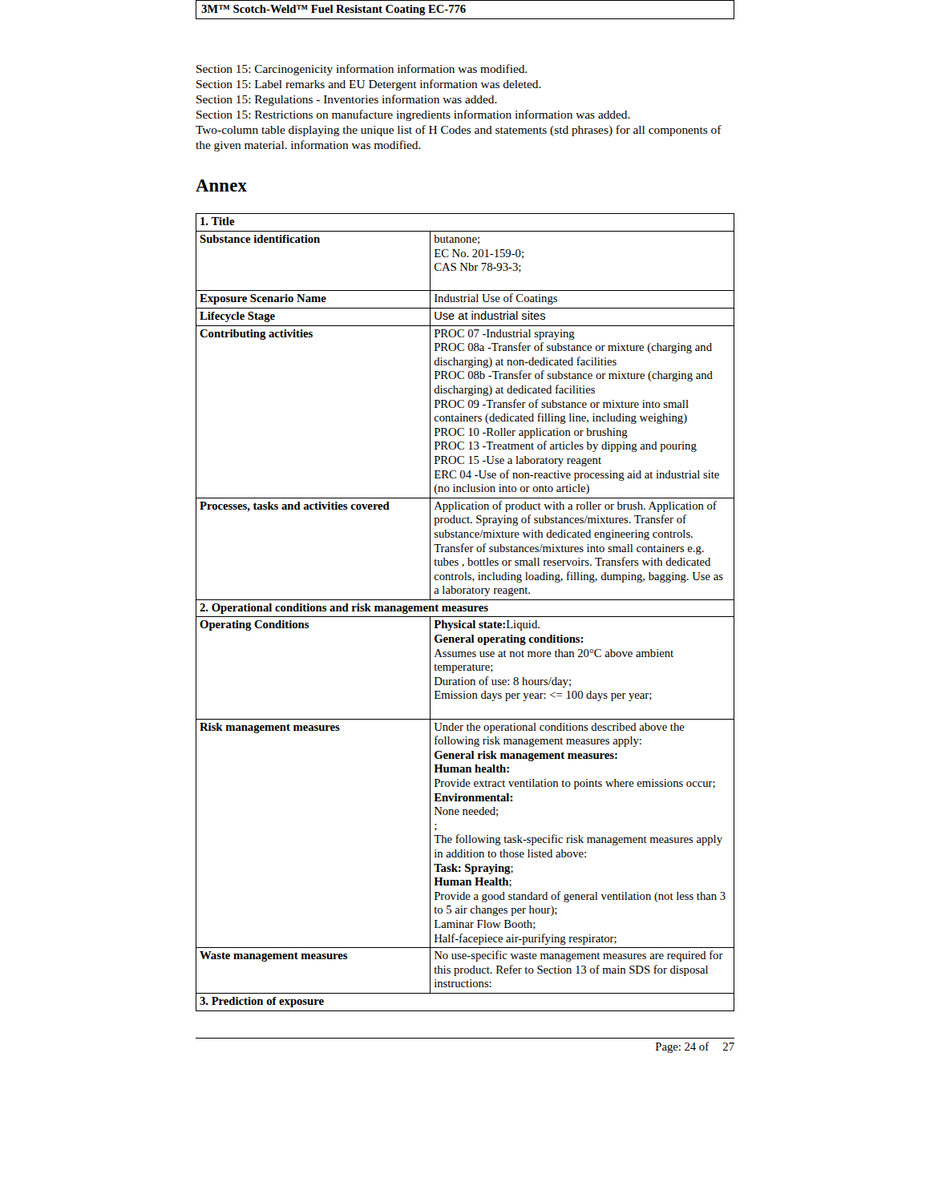3M™ Scotch-Weld™ Fuel Resistant Coating EC-776
Section 15: Carcinogenicity information information was modified.
Section 15: Label remarks and EU Detergent information was deleted.
Section 15: Regulations - Inventories information was added.
Section 15: Restrictions on manufacture ingredients information information was added.
Two-column table displaying the unique list of H Codes and statements (std phrases) for all components of the given material. information was modified.
Annex
| 1. Title |
| Substance identification | butanone; EC No. 201-159-0; CAS Nbr 78-93-3; |
| Exposure Scenario Name | Industrial Use of Coatings |
| Lifecycle Stage | Use at industrial sites |
| Contributing activities | PROC 07 -Industrial spraying PROC 08a -Transfer of substance or mixture (charging and discharging) at non-dedicated facilities PROC 08b -Transfer of substance or mixture (charging and discharging) at dedicated facilities PROC 09 -Transfer of substance or mixture into small containers (dedicated filling line, including weighing) PROC 10 -Roller application or brushing PROC 13 -Treatment of articles by dipping and pouring PROC 15 -Use a laboratory reagent ERC 04 -Use of non-reactive processing aid at industrial site (no inclusion into or onto article) |
| Processes, tasks and activities covered | Application of product with a roller or brush. Application of product. Spraying of substances/mixtures. Transfer of substance/mixture with dedicated engineering controls. Transfer of substances/mixtures into small containers e.g. tubes , bottles or small reservoirs. Transfers with dedicated controls, including loading, filling, dumping, bagging. Use as a laboratory reagent. |
| 2. Operational conditions and risk management measures |
| Operating Conditions | Physical state: Liquid. General operating conditions: Assumes use at not more than 20°C above ambient temperature; Duration of use: 8 hours/day; Emission days per year: <= 100 days per year; |
| Risk management measures | Under the operational conditions described above the following risk management measures apply: General risk management measures: Human health: Provide extract ventilation to points where emissions occur; Environmental: None needed; ; The following task-specific risk management measures apply in addition to those listed above: Task: Spraying ; Human Health ; Provide a good standard of general ventilation (not less than 3 to 5 air changes per hour); Laminar Flow Booth; Half-facepiece air-purifying respirator; |
| Waste management measures | No use-specific waste management measures are required for this product. Refer to Section 13 of main SDS for disposal instructions: |
| 3. Prediction of exposure |
Page: 24 of27